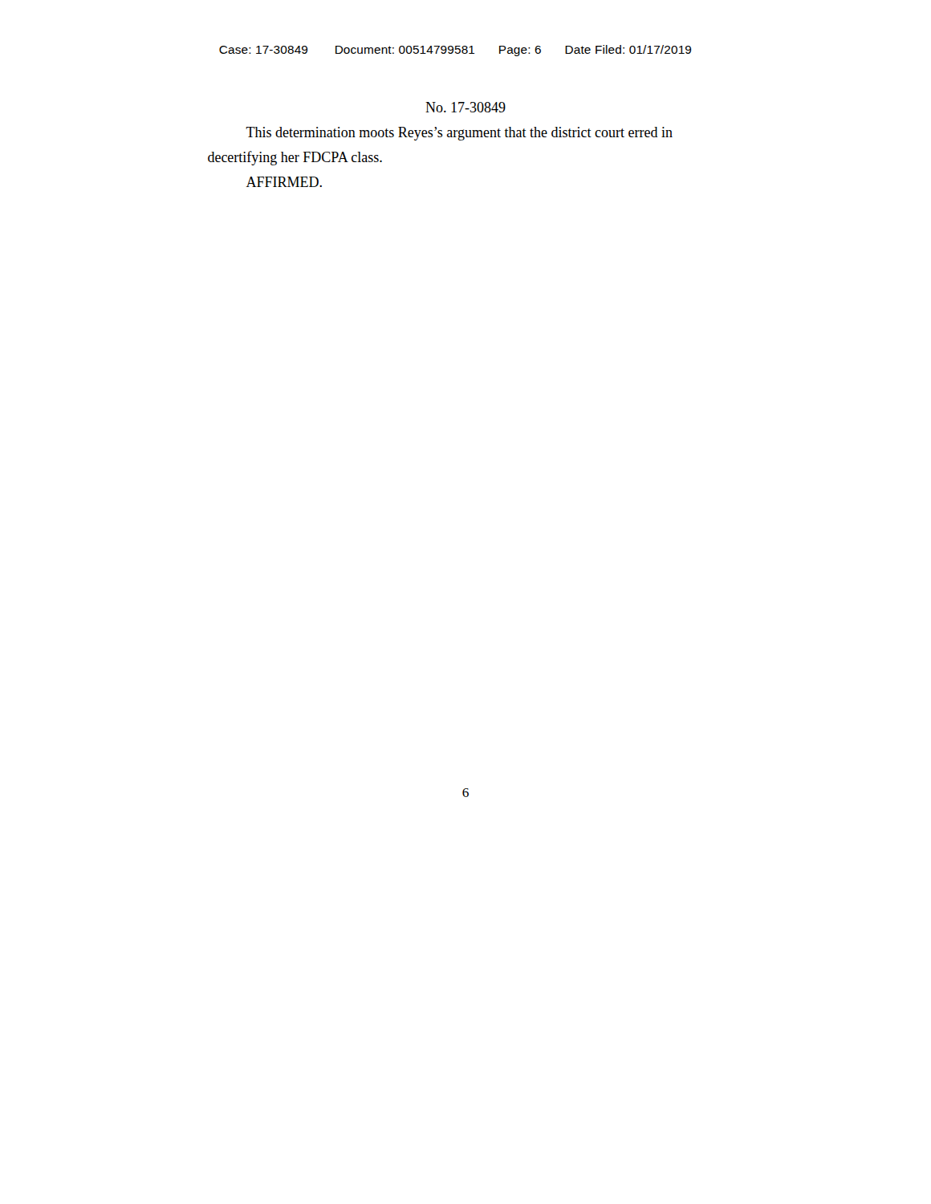Case: 17-30849 Document: 00514799581 Page: 6 Date Filed: 01/17/2019
No. 17-30849
This determination moots Reyes’s argument that the district court erred in decertifying her FDCPA class.
AFFIRMED.
6